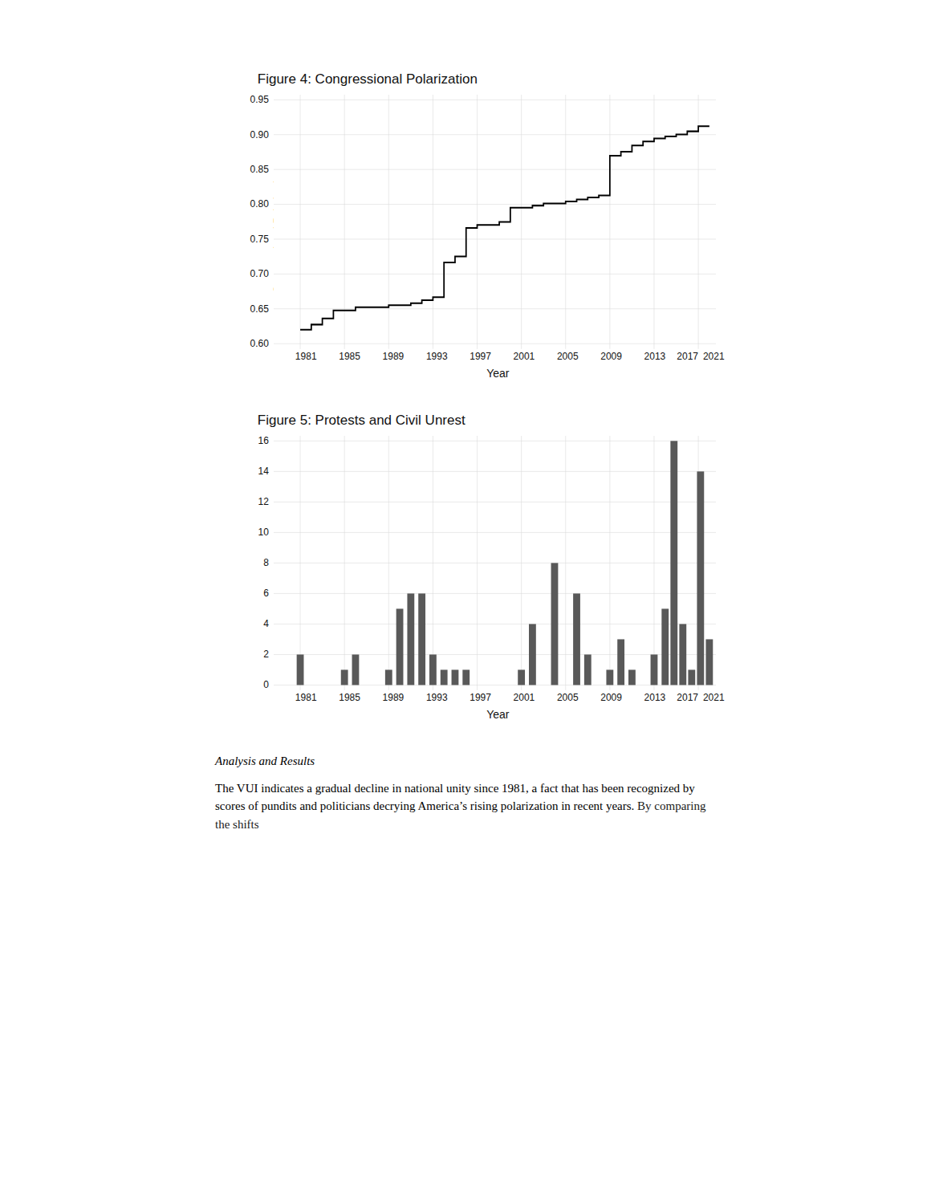Figure 4: Congressional Polarization
Congressional Polarization
0.95 0.90 0.85 0.80 0.75 0.70 0.65 0.60
1981 1985 1989 1993 1997 2001 2005 2009 2013 2017 2021
Year
Figure 5: Protests and Civil Unrest
Protests/Events of Civil Unrest
16 14 12 10 8 6 4 2 0
1981 1985 1989 1993 1997 2001 2005 2009 2013 2017 2021
Year
Analysis and Results
The VUI indicates a gradual decline in national unity since 1981, a fact that has been recognized by scores of pundits and politicians decrying America’s rising polarization in recent years. By comparing the shifts